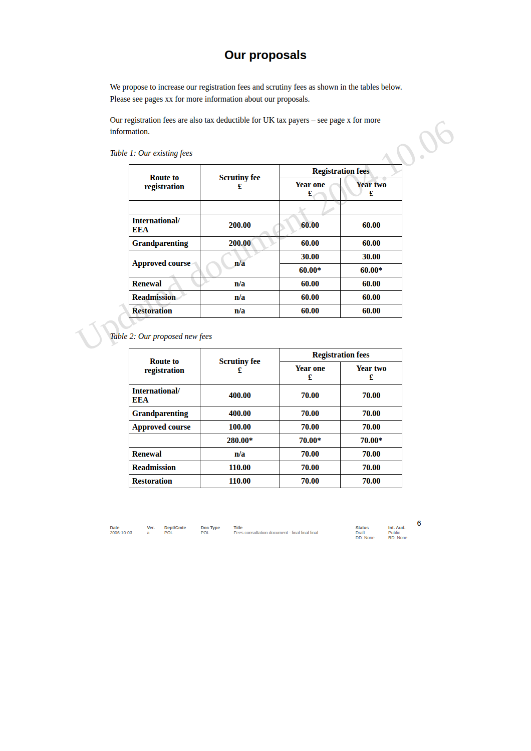Updated document 2004.10.06
Our proposals
We propose to increase our registration fees and scrutiny fees as shown in the tables below. Please see pages xx for more information about our proposals.
Our registration fees are also tax deductible for UK tax payers – see page x for more information.
Table 1: Our existing fees
| Route to registration | Scrutiny fee £ | Registration fees |
| --- | --- | --- |
| Year one £ | Year two £ |
| International/ EEA | 200.00 | 60.00 | 60.00 |
| Grandparenting | 200.00 | 60.00 | 60.00 |
| Approved course | n/a | 30.00 | 30.00 |
| 60.00* | 60.00* |
| Renewal | n/a | 60.00 | 60.00 |
| Readmission | n/a | 60.00 | 60.00 |
| Restoration | n/a | 60.00 | 60.00 |
Table 2: Our proposed new fees
| Route to registration | Scrutiny fee £ | Registration fees |
| --- | --- | --- |
| Year one £ | Year two £ |
| International/ EEA | 400.00 | 70.00 | 70.00 |
| Grandparenting | 400.00 | 70.00 | 70.00 |
| Approved course | 100.00 | 70.00 | 70.00 |
| | 280.00* | 70.00* | 70.00* |
| Renewal | n/a | 70.00 | 70.00 |
| Readmission | 110.00 | 70.00 | 70.00 |
| Restoration | 110.00 | 70.00 | 70.00 |
6
| Date | Ver. | Dept/Cmte | Doc Type | Title | Status | Int. Aud. |
| --- | --- | --- | --- | --- | --- | --- |
| 2006-10-03 | a | POL | POL | Fees consultation document - final final final | Draft DD: None | Public RD: None |